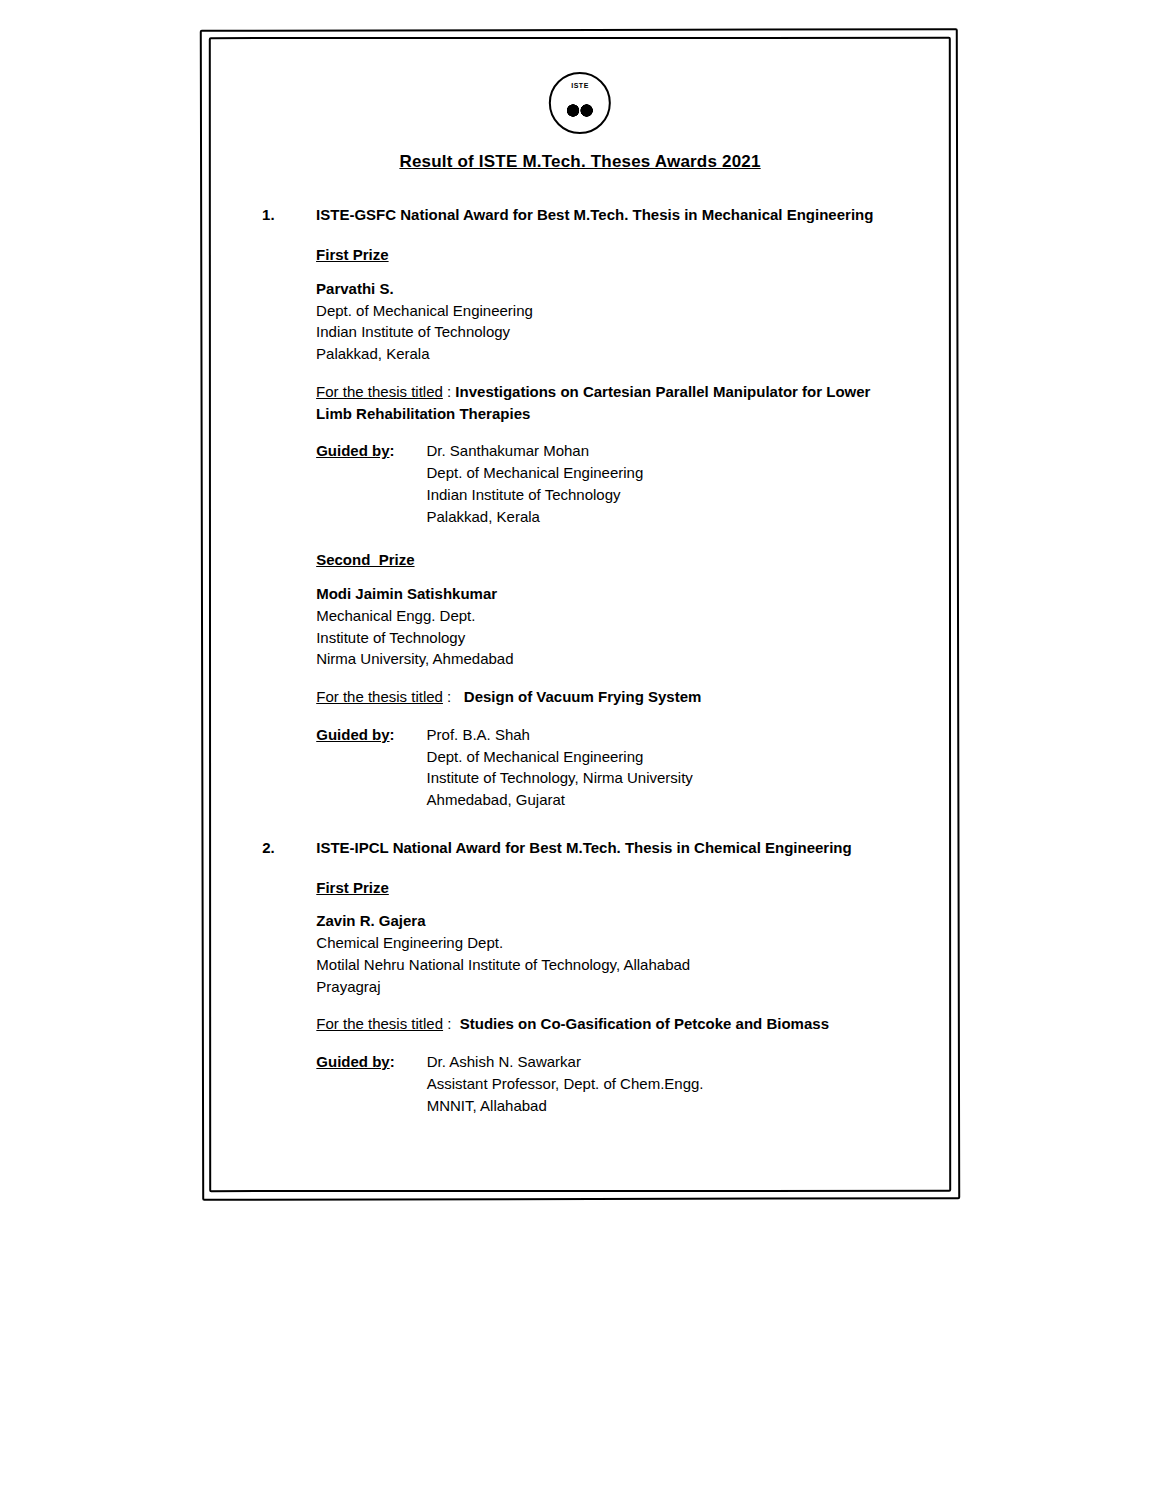Result of ISTE M.Tech. Theses Awards 2021
ISTE-GSFC National Award for Best M.Tech. Thesis in Mechanical Engineering
First Prize
Parvathi S.
Dept. of Mechanical Engineering
Indian Institute of Technology
Palakkad, Kerala
For the thesis titled : Investigations on Cartesian Parallel Manipulator for Lower Limb Rehabilitation Therapies
Guided by:
Dr. Santhakumar Mohan
Dept. of Mechanical Engineering
Indian Institute of Technology
Palakkad, Kerala
Second Prize
Modi Jaimin Satishkumar
Mechanical Engg. Dept.
Institute of Technology
Nirma University, Ahmedabad
For the thesis titled : Design of Vacuum Frying System
Guided by:
Prof. B.A. Shah
Dept. of Mechanical Engineering
Institute of Technology, Nirma University
Ahmedabad, Gujarat
ISTE-IPCL National Award for Best M.Tech. Thesis in Chemical Engineering
First Prize
Zavin R. Gajera
Chemical Engineering Dept.
Motilal Nehru National Institute of Technology, Allahabad
Prayagraj
For the thesis titled : Studies on Co-Gasification of Petcoke and Biomass
Guided by:
Dr. Ashish N. Sawarkar
Assistant Professor, Dept. of Chem.Engg.
MNNIT, Allahabad